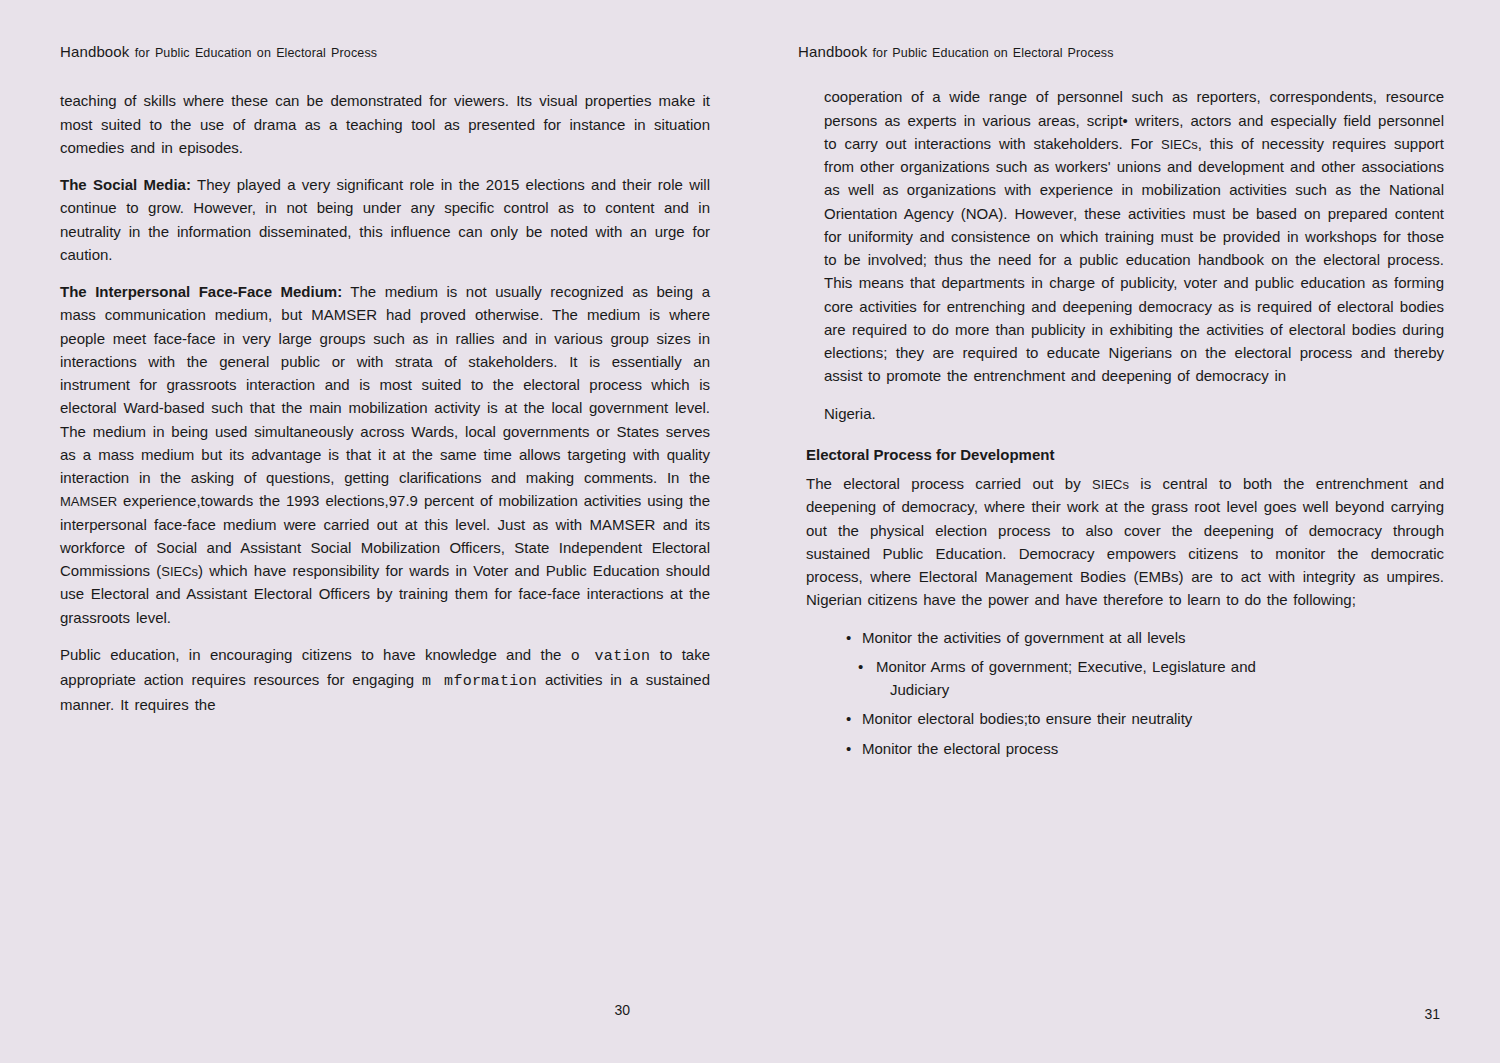Handbook for Public Education on Electoral Process
teaching of skills where these can be demonstrated for viewers. Its visual properties make it most suited to the use of drama as a teaching tool as presented for instance in situation comedies and in episodes.
The Social Media: They played a very significant role in the 2015 elections and their role will continue to grow. However, in not being under any specific control as to content and in neutrality in the information disseminated, this influence can only be noted with an urge for caution.
The Interpersonal Face-Face Medium: The medium is not usually recognized as being a mass communication medium, but MAMSER had proved otherwise. The medium is where people meet face-face in very large groups such as in rallies and in various group sizes in interactions with the general public or with strata of stakeholders. It is essentially an instrument for grassroots interaction and is most suited to the electoral process which is electoral Ward-based such that the main mobilization activity is at the local government level. The medium in being used simultaneously across Wards, local governments or States serves as a mass medium but its advantage is that it at the same time allows targeting with quality interaction in the asking of questions, getting clarifications and making comments. In the MAMSER experience,towards the 1993 elections,97.9 percent of mobilization activities using the interpersonal face-face medium were carried out at this level. Just as with MAMSER and its workforce of Social and Assistant Social Mobilization Officers, State Independent Electoral Commissions (SIECs) which have responsibility for wards in Voter and Public Education should use Electoral and Assistant Electoral Officers by training them for face-face interactions at the grassroots level.
Public education, in encouraging citizens to have knowledge and the o vation to take appropriate action requires resources for engaging m mformation activities in a sustained manner. It requires the
30
Handbook for Public Education on Electoral Process
cooperation of a wide range of personnel such as reporters, correspondents, resource persons as experts in various areas, script• writers, actors and especially field personnel to carry out interactions with stakeholders. For SIECs, this of necessity requires support from other organizations such as workers' unions and development and other associations as well as organizations with experience in mobilization activities such as the National Orientation Agency (NOA). However, these activities must be based on prepared content for uniformity and consistence on which training must be provided in workshops for those to be involved; thus the need for a public education handbook on the electoral process. This means that departments in charge of publicity, voter and public education as forming core activities for entrenching and deepening democracy as is required of electoral bodies are required to do more than publicity in exhibiting the activities of electoral bodies during elections; they are required to educate Nigerians on the electoral process and thereby assist to promote the entrenchment and deepening of democracy in
Nigeria.
Electoral Process for Development
The electoral process carried out by SIECs is central to both the entrenchment and deepening of democracy, where their work at the grass root level goes well beyond carrying out the physical election process to also cover the deepening of democracy through sustained Public Education. Democracy empowers citizens to monitor the democratic process, where Electoral Management Bodies (EMBs) are to act with integrity as umpires. Nigerian citizens have the power and have therefore to learn to do the following;
Monitor the activities of government at all levels
Monitor Arms of government; Executive, Legislature and Judiciary
Monitor electoral bodies;to ensure their neutrality
Monitor the electoral process
31